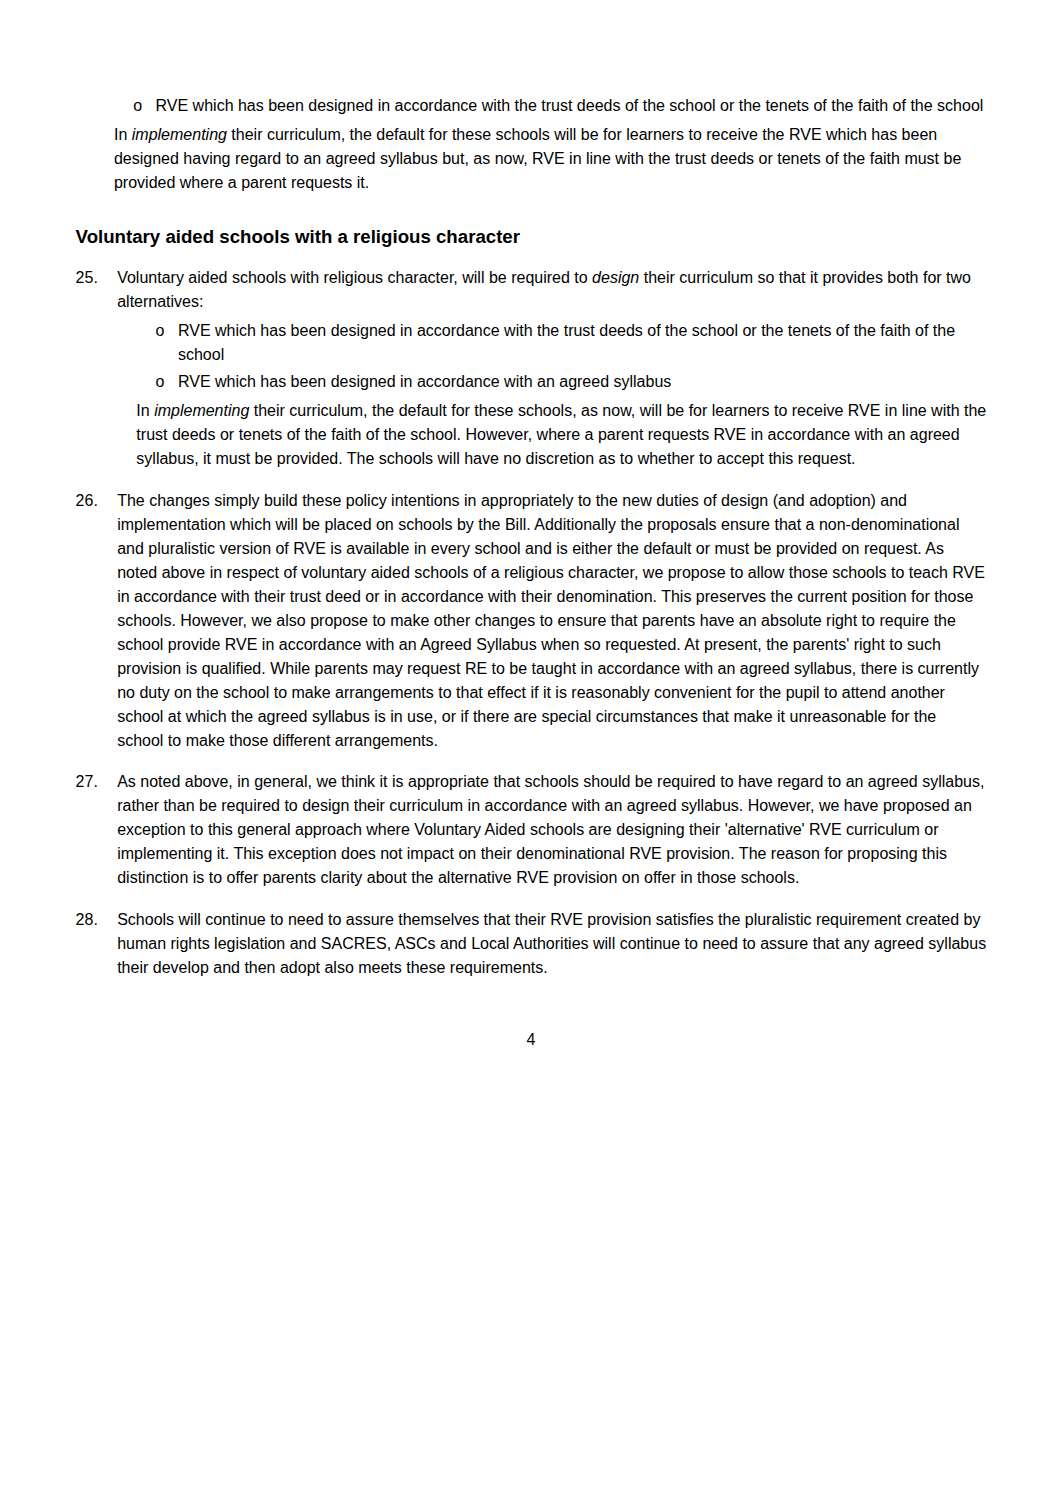RVE which has been designed in accordance with the trust deeds of the school or the tenets of the faith of the school
In implementing their curriculum, the default for these schools will be for learners to receive the RVE which has been designed having regard to an agreed syllabus but, as now, RVE in line with the trust deeds or tenets of the faith must be provided where a parent requests it.
Voluntary aided schools with a religious character
25. Voluntary aided schools with religious character, will be required to design their curriculum so that it provides both for two alternatives:
RVE which has been designed in accordance with the trust deeds of the school or the tenets of the faith of the school
RVE which has been designed in accordance with an agreed syllabus
In implementing their curriculum, the default for these schools, as now, will be for learners to receive RVE in line with the trust deeds or tenets of the faith of the school. However, where a parent requests RVE in accordance with an agreed syllabus, it must be provided. The schools will have no discretion as to whether to accept this request.
26. The changes simply build these policy intentions in appropriately to the new duties of design (and adoption) and implementation which will be placed on schools by the Bill. Additionally the proposals ensure that a non-denominational and pluralistic version of RVE is available in every school and is either the default or must be provided on request. As noted above in respect of voluntary aided schools of a religious character, we propose to allow those schools to teach RVE in accordance with their trust deed or in accordance with their denomination. This preserves the current position for those schools. However, we also propose to make other changes to ensure that parents have an absolute right to require the school provide RVE in accordance with an Agreed Syllabus when so requested. At present, the parents' right to such provision is qualified. While parents may request RE to be taught in accordance with an agreed syllabus, there is currently no duty on the school to make arrangements to that effect if it is reasonably convenient for the pupil to attend another school at which the agreed syllabus is in use, or if there are special circumstances that make it unreasonable for the school to make those different arrangements.
27. As noted above, in general, we think it is appropriate that schools should be required to have regard to an agreed syllabus, rather than be required to design their curriculum in accordance with an agreed syllabus. However, we have proposed an exception to this general approach where Voluntary Aided schools are designing their 'alternative' RVE curriculum or implementing it. This exception does not impact on their denominational RVE provision. The reason for proposing this distinction is to offer parents clarity about the alternative RVE provision on offer in those schools.
28. Schools will continue to need to assure themselves that their RVE provision satisfies the pluralistic requirement created by human rights legislation and SACRES, ASCs and Local Authorities will continue to need to assure that any agreed syllabus their develop and then adopt also meets these requirements.
4